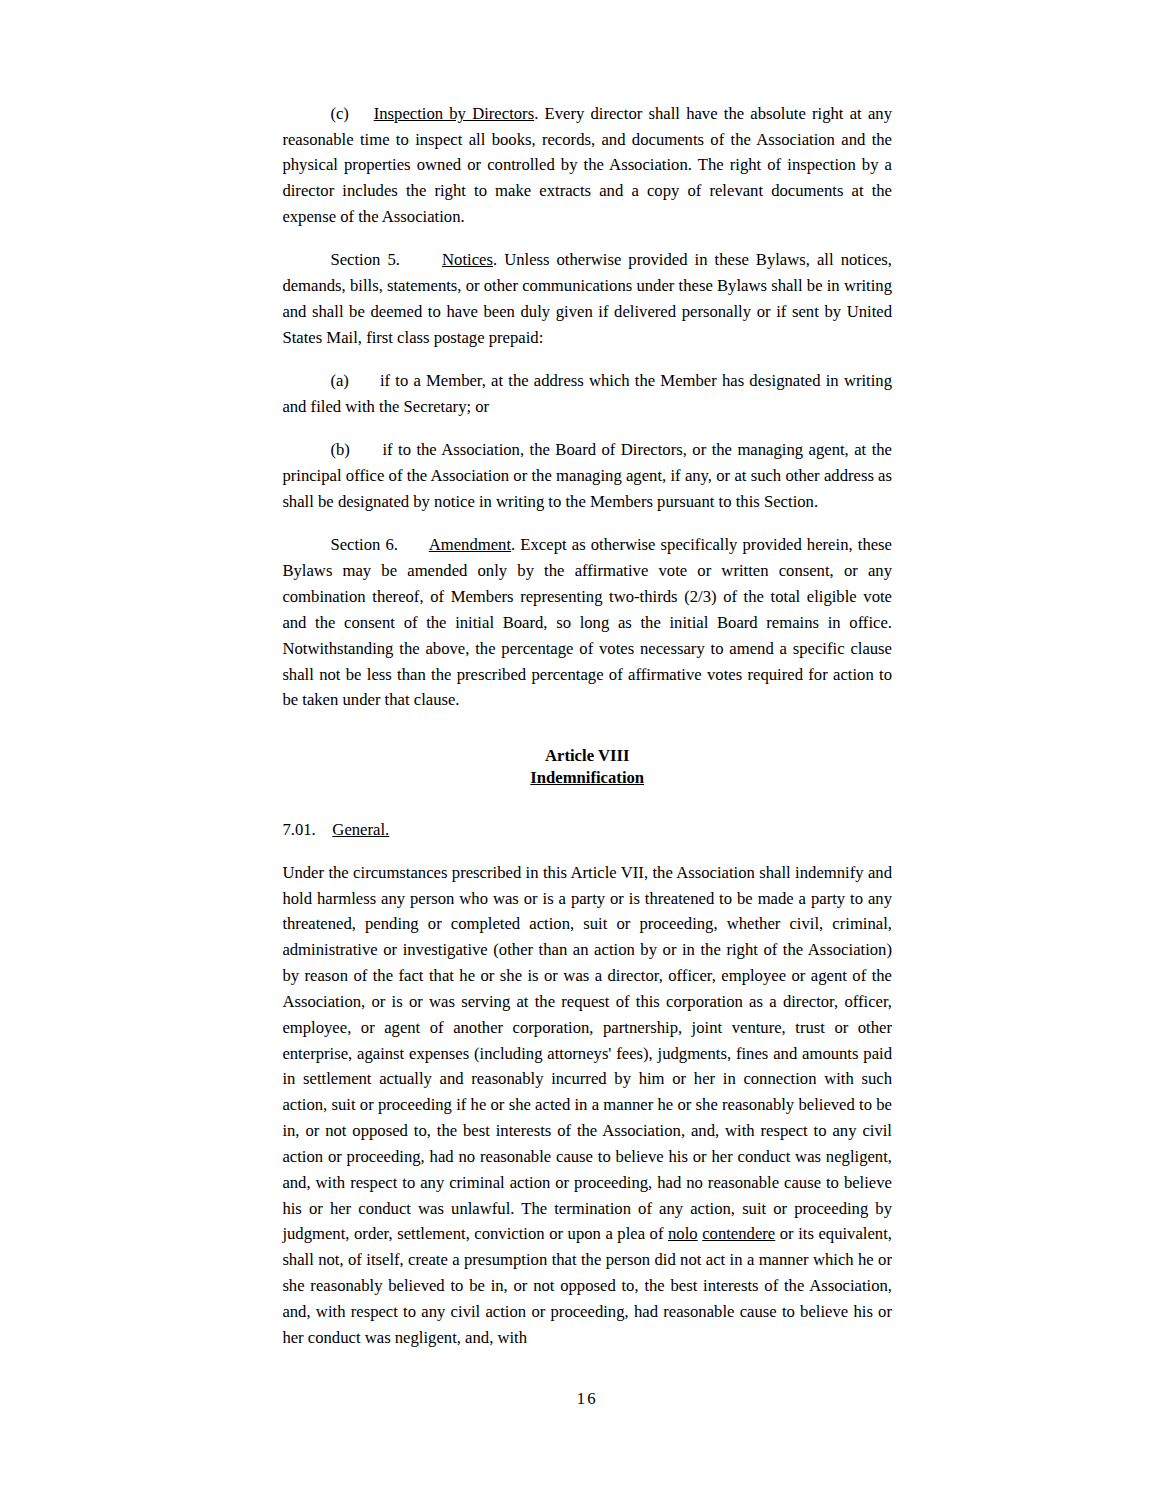(c) Inspection by Directors. Every director shall have the absolute right at any reasonable time to inspect all books, records, and documents of the Association and the physical properties owned or controlled by the Association. The right of inspection by a director includes the right to make extracts and a copy of relevant documents at the expense of the Association.
Section 5. Notices. Unless otherwise provided in these Bylaws, all notices, demands, bills, statements, or other communications under these Bylaws shall be in writing and shall be deemed to have been duly given if delivered personally or if sent by United States Mail, first class postage prepaid:
(a) if to a Member, at the address which the Member has designated in writing and filed with the Secretary; or
(b) if to the Association, the Board of Directors, or the managing agent, at the principal office of the Association or the managing agent, if any, or at such other address as shall be designated by notice in writing to the Members pursuant to this Section.
Section 6. Amendment. Except as otherwise specifically provided herein, these Bylaws may be amended only by the affirmative vote or written consent, or any combination thereof, of Members representing two-thirds (2/3) of the total eligible vote and the consent of the initial Board, so long as the initial Board remains in office. Notwithstanding the above, the percentage of votes necessary to amend a specific clause shall not be less than the prescribed percentage of affirmative votes required for action to be taken under that clause.
Article VIIIIndemnification
7.01. General.
Under the circumstances prescribed in this Article VII, the Association shall indemnify and hold harmless any person who was or is a party or is threatened to be made a party to any threatened, pending or completed action, suit or proceeding, whether civil, criminal, administrative or investigative (other than an action by or in the right of the Association) by reason of the fact that he or she is or was a director, officer, employee or agent of the Association, or is or was serving at the request of this corporation as a director, officer, employee, or agent of another corporation, partnership, joint venture, trust or other enterprise, against expenses (including attorneys' fees), judgments, fines and amounts paid in settlement actually and reasonably incurred by him or her in connection with such action, suit or proceeding if he or she acted in a manner he or she reasonably believed to be in, or not opposed to, the best interests of the Association, and, with respect to any civil action or proceeding, had no reasonable cause to believe his or her conduct was negligent, and, with respect to any criminal action or proceeding, had no reasonable cause to believe his or her conduct was unlawful. The termination of any action, suit or proceeding by judgment, order, settlement, conviction or upon a plea of nolo contendere or its equivalent, shall not, of itself, create a presumption that the person did not act in a manner which he or she reasonably believed to be in, or not opposed to, the best interests of the Association, and, with respect to any civil action or proceeding, had reasonable cause to believe his or her conduct was negligent, and, with
16